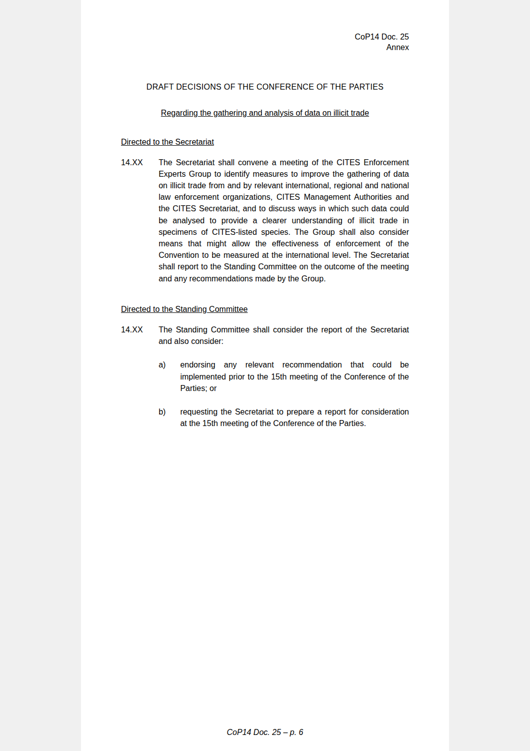CoP14 Doc. 25
Annex
DRAFT DECISIONS OF THE CONFERENCE OF THE PARTIES
Regarding the gathering and analysis of data on illicit trade
Directed to the Secretariat
14.XX
The Secretariat shall convene a meeting of the CITES Enforcement Experts Group to identify measures to improve the gathering of data on illicit trade from and by relevant international, regional and national law enforcement organizations, CITES Management Authorities and the CITES Secretariat, and to discuss ways in which such data could be analysed to provide a clearer understanding of illicit trade in specimens of CITES-listed species. The Group shall also consider means that might allow the effectiveness of enforcement of the Convention to be measured at the international level. The Secretariat shall report to the Standing Committee on the outcome of the meeting and any recommendations made by the Group.
Directed to the Standing Committee
14.XX
The Standing Committee shall consider the report of the Secretariat and also consider:
a) endorsing any relevant recommendation that could be implemented prior to the 15th meeting of the Conference of the Parties; or
b) requesting the Secretariat to prepare a report for consideration at the 15th meeting of the Conference of the Parties.
CoP14 Doc. 25 – p. 6